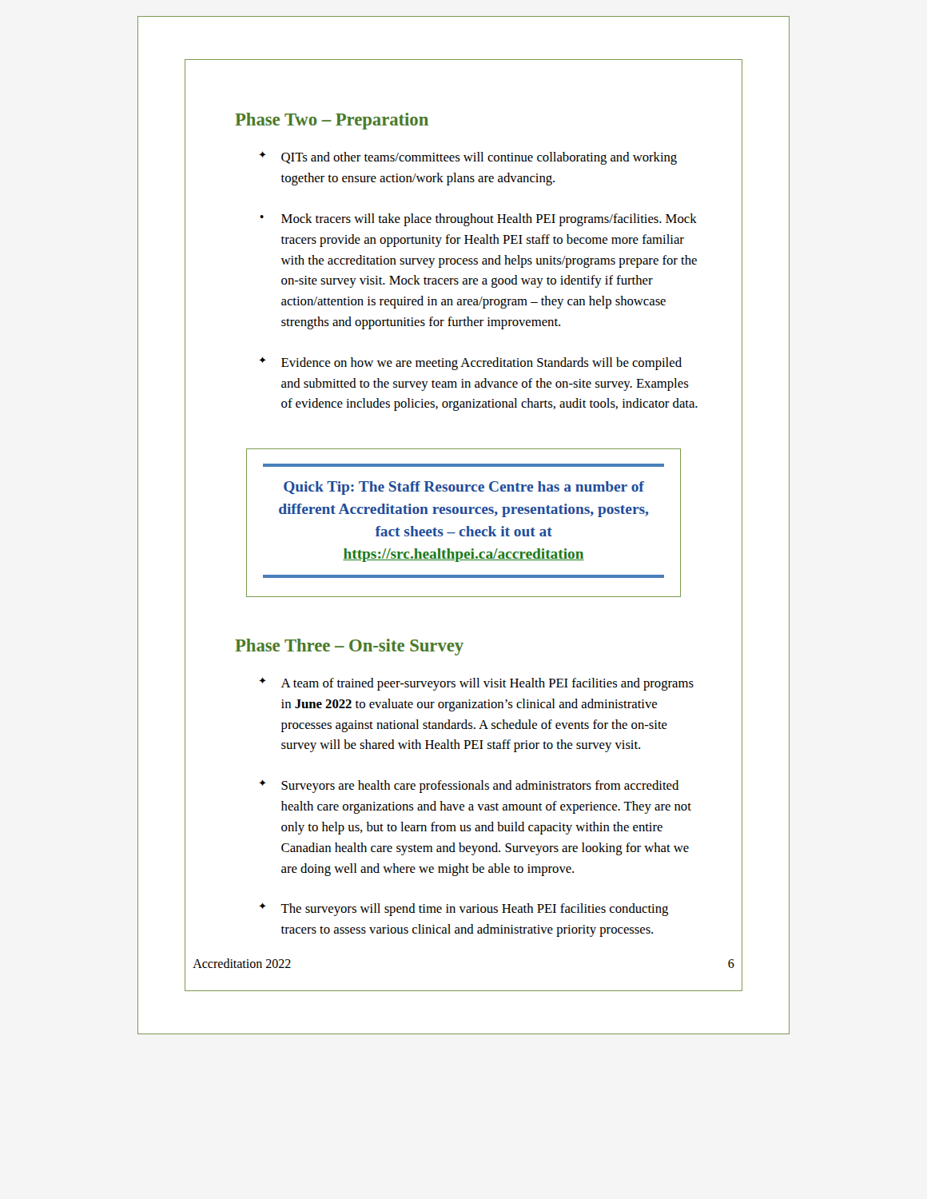Phase Two – Preparation
QITs and other teams/committees will continue collaborating and working together to ensure action/work plans are advancing.
Mock tracers will take place throughout Health PEI programs/facilities. Mock tracers provide an opportunity for Health PEI staff to become more familiar with the accreditation survey process and helps units/programs prepare for the on-site survey visit. Mock tracers are a good way to identify if further action/attention is required in an area/program – they can help showcase strengths and opportunities for further improvement.
Evidence on how we are meeting Accreditation Standards will be compiled and submitted to the survey team in advance of the on-site survey. Examples of evidence includes policies, organizational charts, audit tools, indicator data.
Quick Tip: The Staff Resource Centre has a number of different Accreditation resources, presentations, posters, fact sheets – check it out at https://src.healthpei.ca/accreditation
Phase Three – On-site Survey
A team of trained peer-surveyors will visit Health PEI facilities and programs in June 2022 to evaluate our organization’s clinical and administrative processes against national standards. A schedule of events for the on-site survey will be shared with Health PEI staff prior to the survey visit.
Surveyors are health care professionals and administrators from accredited health care organizations and have a vast amount of experience. They are not only to help us, but to learn from us and build capacity within the entire Canadian health care system and beyond. Surveyors are looking for what we are doing well and where we might be able to improve.
The surveyors will spend time in various Heath PEI facilities conducting tracers to assess various clinical and administrative priority processes.
Accreditation 2022 6